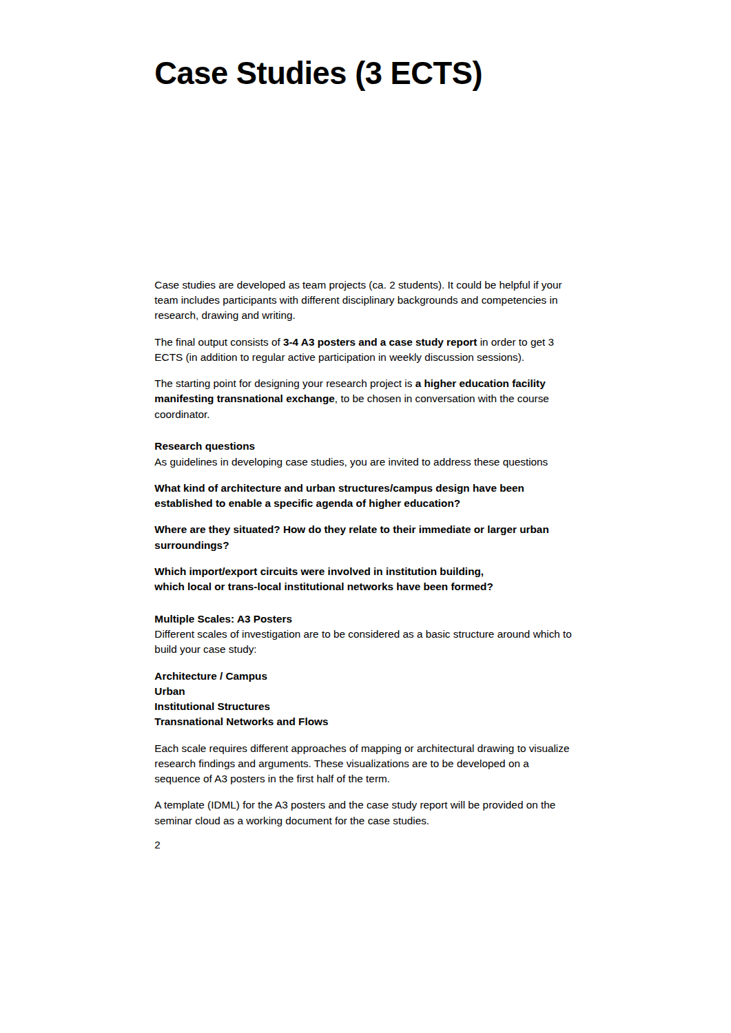Case Studies (3 ECTS)
Case studies are developed as team projects (ca. 2 students). It could be helpful if your team includes participants with different disciplinary backgrounds and competencies in research, drawing and writing.
The final output consists of 3-4 A3 posters and a case study report in order to get 3 ECTS (in addition to regular active participation in weekly discussion sessions).
The starting point for designing your research project is a higher education facility manifesting transnational exchange, to be chosen in conversation with the course coordinator.
Research questions
As guidelines in developing case studies, you are invited to address these questions
What kind of architecture and urban structures/campus design have been established to enable a specific agenda of higher education?
Where are they situated? How do they relate to their immediate or larger urban surroundings?
Which import/export circuits were involved in institution building,
which local or trans-local institutional networks have been formed?
Multiple Scales: A3 Posters
Different scales of investigation are to be considered as a basic structure around which to build your case study:
Architecture / Campus
Urban
Institutional Structures
Transnational Networks and Flows
Each scale requires different approaches of mapping or architectural drawing to visualize research findings and arguments. These visualizations are to be developed on a sequence of A3 posters in the first half of the term.
A template (IDML) for the A3 posters and the case study report will be provided on the seminar cloud as a working document for the case studies.
2